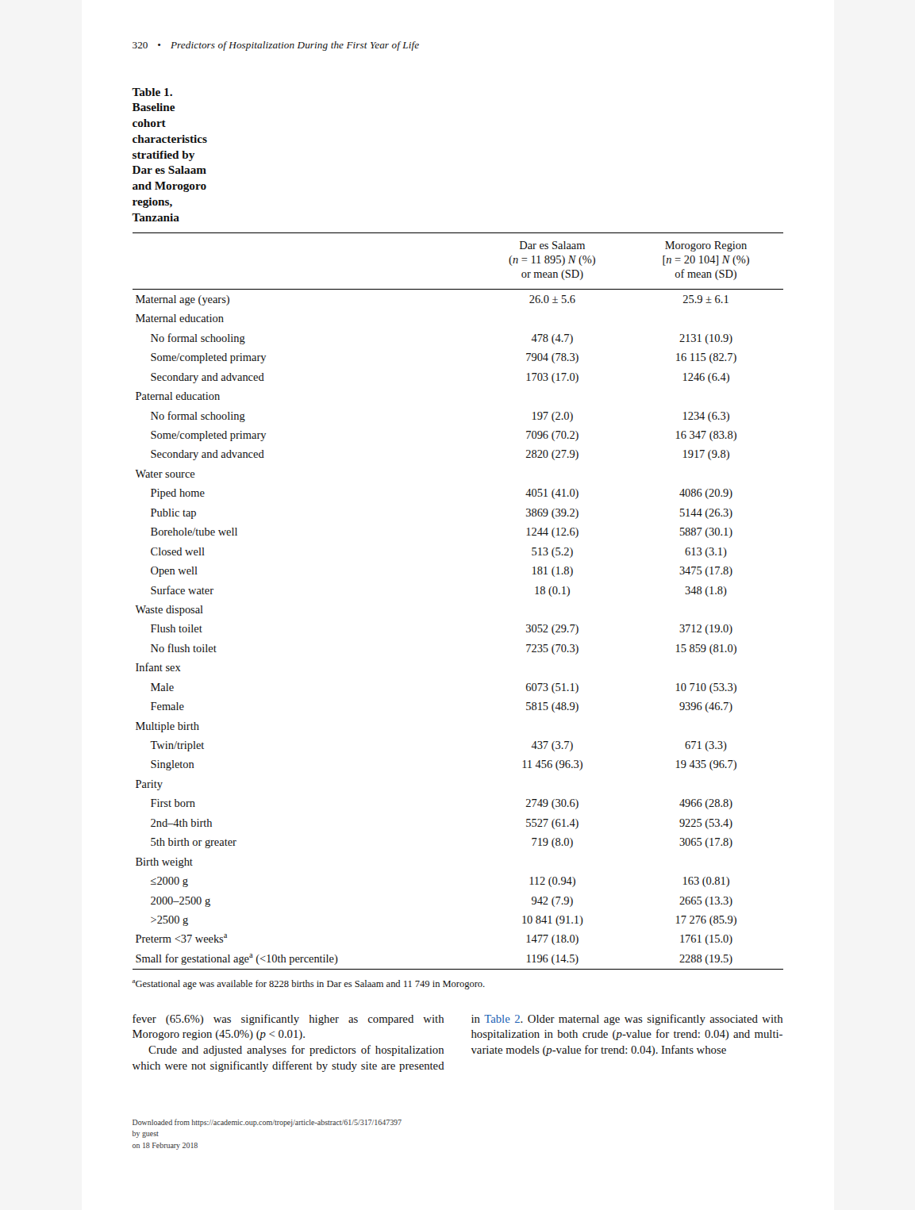320•Predictors of Hospitalization During the First Year of Life
Table 1. Baseline cohort characteristics stratified by Dar es Salaam and Morogoro regions, Tanzania
| | Dar es Salaam ( n = 11 895) N (%) or mean (SD) | Morogoro Region [ n = 20 104] N (%) of mean (SD) |
| --- | --- | --- |
| Maternal age (years) | 26.0 ± 5.6 | 25.9 ± 6.1 |
| Maternal education | | |
| No formal schooling | 478 (4.7) | 2131 (10.9) |
| Some/completed primary | 7904 (78.3) | 16 115 (82.7) |
| Secondary and advanced | 1703 (17.0) | 1246 (6.4) |
| Paternal education | | |
| No formal schooling | 197 (2.0) | 1234 (6.3) |
| Some/completed primary | 7096 (70.2) | 16 347 (83.8) |
| Secondary and advanced | 2820 (27.9) | 1917 (9.8) |
| Water source | | |
| Piped home | 4051 (41.0) | 4086 (20.9) |
| Public tap | 3869 (39.2) | 5144 (26.3) |
| Borehole/tube well | 1244 (12.6) | 5887 (30.1) |
| Closed well | 513 (5.2) | 613 (3.1) |
| Open well | 181 (1.8) | 3475 (17.8) |
| Surface water | 18 (0.1) | 348 (1.8) |
| Waste disposal | | |
| Flush toilet | 3052 (29.7) | 3712 (19.0) |
| No flush toilet | 7235 (70.3) | 15 859 (81.0) |
| Infant sex | | |
| Male | 6073 (51.1) | 10 710 (53.3) |
| Female | 5815 (48.9) | 9396 (46.7) |
| Multiple birth | | |
| Twin/triplet | 437 (3.7) | 671 (3.3) |
| Singleton | 11 456 (96.3) | 19 435 (96.7) |
| Parity | | |
| First born | 2749 (30.6) | 4966 (28.8) |
| 2nd–4th birth | 5527 (61.4) | 9225 (53.4) |
| 5th birth or greater | 719 (8.0) | 3065 (17.8) |
| Birth weight | | |
| ≤2000 g | 112 (0.94) | 163 (0.81) |
| 2000–2500 g | 942 (7.9) | 2665 (13.3) |
| >2500 g | 10 841 (91.1) | 17 276 (85.9) |
| Preterm <37 weeks a | 1477 (18.0) | 1761 (15.0) |
| Small for gestational age a (<10th percentile) | 1196 (14.5) | 2288 (19.5) |
aGestational age was available for 8228 births in Dar es Salaam and 11 749 in Morogoro.
fever (65.6%) was significantly higher as compared with Morogoro region (45.0%) (p < 0.01).
Crude and adjusted analyses for predictors of hospitalization which were not significantly different by study site are presented in Table 2. Older maternal age was significantly associated with hospitalization in both crude (p-value for trend: 0.04) and multivariate models (p-value for trend: 0.04). Infants whose
Downloaded from https://academic.oup.com/tropej/article-abstract/61/5/317/1647397
by guest
on 18 February 2018